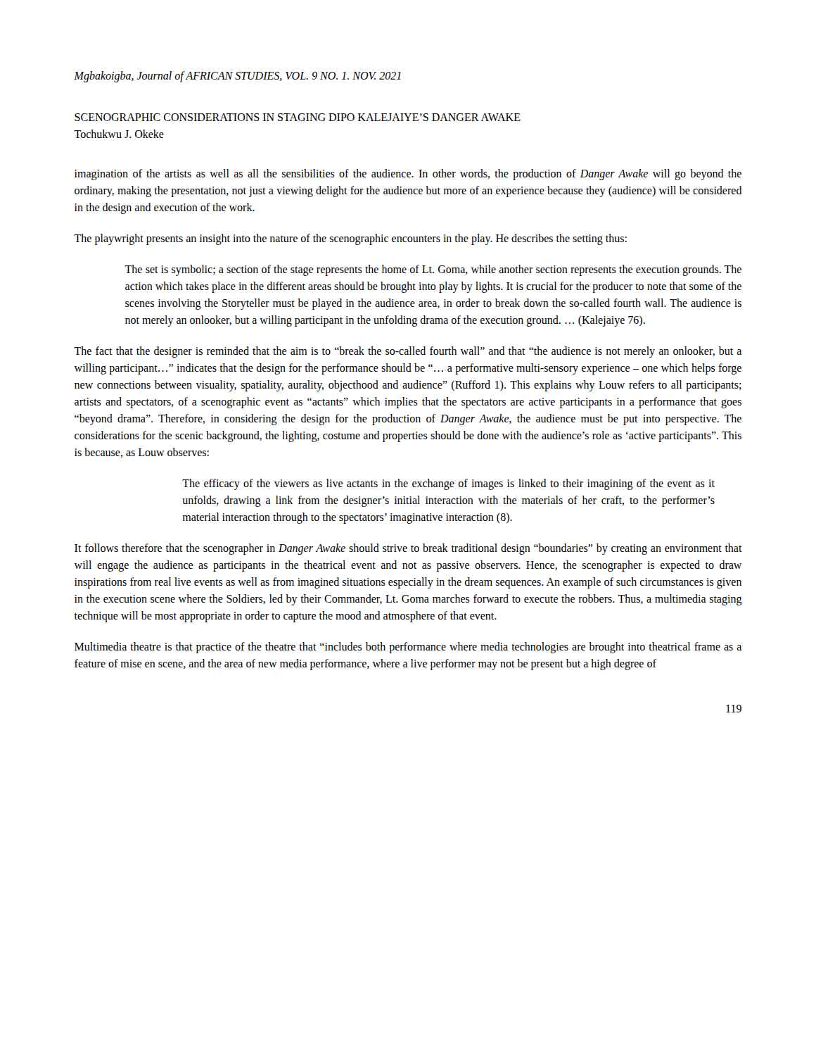Mgbakoigba, Journal of AFRICAN STUDIES, VOL. 9 NO. 1. NOV. 2021
SCENOGRAPHIC CONSIDERATIONS IN STAGING DIPO KALEJAIYE’S DANGER AWAKE
Tochukwu J. Okeke
imagination of the artists as well as all the sensibilities of the audience. In other words, the production of Danger Awake will go beyond the ordinary, making the presentation, not just a viewing delight for the audience but more of an experience because they (audience) will be considered in the design and execution of the work.
The playwright presents an insight into the nature of the scenographic encounters in the play. He describes the setting thus:
The set is symbolic; a section of the stage represents the home of Lt. Goma, while another section represents the execution grounds. The action which takes place in the different areas should be brought into play by lights. It is crucial for the producer to note that some of the scenes involving the Storyteller must be played in the audience area, in order to break down the so-called fourth wall. The audience is not merely an onlooker, but a willing participant in the unfolding drama of the execution ground. … (Kalejaiye 76).
The fact that the designer is reminded that the aim is to “break the so-called fourth wall” and that “the audience is not merely an onlooker, but a willing participant…” indicates that the design for the performance should be “… a performative multi-sensory experience – one which helps forge new connections between visuality, spatiality, aurality, objecthood and audience” (Rufford 1). This explains why Louw refers to all participants; artists and spectators, of a scenographic event as “actants” which implies that the spectators are active participants in a performance that goes “beyond drama”. Therefore, in considering the design for the production of Danger Awake, the audience must be put into perspective. The considerations for the scenic background, the lighting, costume and properties should be done with the audience’s role as ‘active participants”. This is because, as Louw observes:
The efficacy of the viewers as live actants in the exchange of images is linked to their imagining of the event as it unfolds, drawing a link from the designer’s initial interaction with the materials of her craft, to the performer’s material interaction through to the spectators’ imaginative interaction (8).
It follows therefore that the scenographer in Danger Awake should strive to break traditional design “boundaries” by creating an environment that will engage the audience as participants in the theatrical event and not as passive observers. Hence, the scenographer is expected to draw inspirations from real live events as well as from imagined situations especially in the dream sequences. An example of such circumstances is given in the execution scene where the Soldiers, led by their Commander, Lt. Goma marches forward to execute the robbers. Thus, a multimedia staging technique will be most appropriate in order to capture the mood and atmosphere of that event.
Multimedia theatre is that practice of the theatre that “includes both performance where media technologies are brought into theatrical frame as a feature of mise en scene, and the area of new media performance, where a live performer may not be present but a high degree of
119